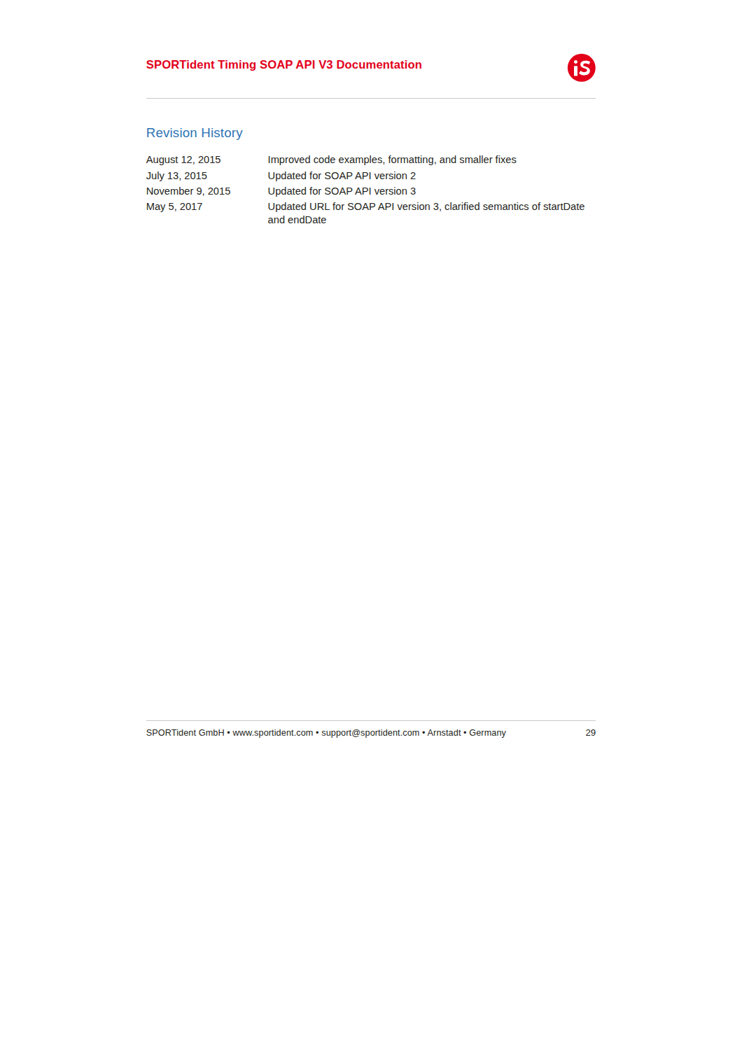SPORTident Timing SOAP API V3 Documentation
Revision History
| August 12, 2015 | Improved code examples, formatting, and smaller fixes |
| July 13, 2015 | Updated for SOAP API version 2 |
| November 9, 2015 | Updated for SOAP API version 3 |
| May 5, 2017 | Updated URL for SOAP API version 3, clarified semantics of startDate and endDate |
SPORTident GmbH • www.sportident.com • support@sportident.com • Arnstadt • Germany
29